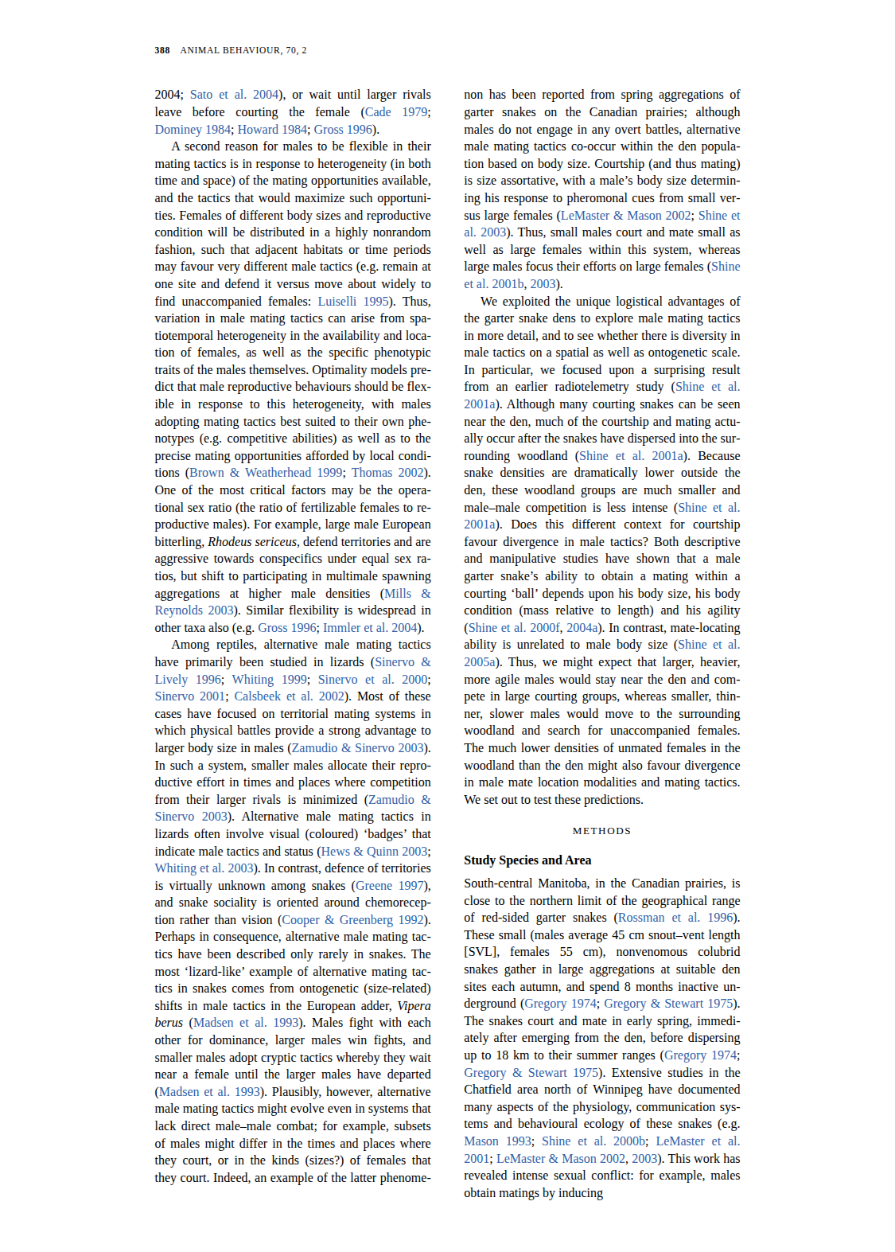388 ANIMAL BEHAVIOUR, 70, 2
2004; Sato et al. 2004), or wait until larger rivals leave before courting the female (Cade 1979; Dominey 1984; Howard 1984; Gross 1996).
A second reason for males to be flexible in their mating tactics is in response to heterogeneity (in both time and space) of the mating opportunities available, and the tactics that would maximize such opportunities. Females of different body sizes and reproductive condition will be distributed in a highly nonrandom fashion, such that adjacent habitats or time periods may favour very different male tactics (e.g. remain at one site and defend it versus move about widely to find unaccompanied females: Luiselli 1995). Thus, variation in male mating tactics can arise from spatiotemporal heterogeneity in the availability and location of females, as well as the specific phenotypic traits of the males themselves. Optimality models predict that male reproductive behaviours should be flexible in response to this heterogeneity, with males adopting mating tactics best suited to their own phenotypes (e.g. competitive abilities) as well as to the precise mating opportunities afforded by local conditions (Brown & Weatherhead 1999; Thomas 2002). One of the most critical factors may be the operational sex ratio (the ratio of fertilizable females to reproductive males). For example, large male European bitterling, Rhodeus sericeus, defend territories and are aggressive towards conspecifics under equal sex ratios, but shift to participating in multimale spawning aggregations at higher male densities (Mills & Reynolds 2003). Similar flexibility is widespread in other taxa also (e.g. Gross 1996; Immler et al. 2004).
Among reptiles, alternative male mating tactics have primarily been studied in lizards (Sinervo & Lively 1996; Whiting 1999; Sinervo et al. 2000; Sinervo 2001; Calsbeek et al. 2002). Most of these cases have focused on territorial mating systems in which physical battles provide a strong advantage to larger body size in males (Zamudio & Sinervo 2003). In such a system, smaller males allocate their reproductive effort in times and places where competition from their larger rivals is minimized (Zamudio & Sinervo 2003). Alternative male mating tactics in lizards often involve visual (coloured) ‘badges’ that indicate male tactics and status (Hews & Quinn 2003; Whiting et al. 2003). In contrast, defence of territories is virtually unknown among snakes (Greene 1997), and snake sociality is oriented around chemoreception rather than vision (Cooper & Greenberg 1992). Perhaps in consequence, alternative male mating tactics have been described only rarely in snakes. The most ‘lizard-like’ example of alternative mating tactics in snakes comes from ontogenetic (size-related) shifts in male tactics in the European adder, Vipera berus (Madsen et al. 1993). Males fight with each other for dominance, larger males win fights, and smaller males adopt cryptic tactics whereby they wait near a female until the larger males have departed (Madsen et al. 1993). Plausibly, however, alternative male mating tactics might evolve even in systems that lack direct male–male combat; for example, subsets of males might differ in the times and places where they court, or in the kinds (sizes?) of females that they court. Indeed, an example of the latter phenomenon has been reported from spring aggregations of garter snakes on the Canadian prairies; although males do not engage in any overt battles, alternative male mating tactics co-occur within the den population based on body size. Courtship (and thus mating) is size assortative, with a male’s body size determining his response to pheromonal cues from small versus large females (LeMaster & Mason 2002; Shine et al. 2003). Thus, small males court and mate small as well as large females within this system, whereas large males focus their efforts on large females (Shine et al. 2001b, 2003).
We exploited the unique logistical advantages of the garter snake dens to explore male mating tactics in more detail, and to see whether there is diversity in male tactics on a spatial as well as ontogenetic scale. In particular, we focused upon a surprising result from an earlier radiotelemetry study (Shine et al. 2001a). Although many courting snakes can be seen near the den, much of the courtship and mating actually occur after the snakes have dispersed into the surrounding woodland (Shine et al. 2001a). Because snake densities are dramatically lower outside the den, these woodland groups are much smaller and male–male competition is less intense (Shine et al. 2001a). Does this different context for courtship favour divergence in male tactics? Both descriptive and manipulative studies have shown that a male garter snake’s ability to obtain a mating within a courting ‘ball’ depends upon his body size, his body condition (mass relative to length) and his agility (Shine et al. 2000f, 2004a). In contrast, mate-locating ability is unrelated to male body size (Shine et al. 2005a). Thus, we might expect that larger, heavier, more agile males would stay near the den and compete in large courting groups, whereas smaller, thinner, slower males would move to the surrounding woodland and search for unaccompanied females. The much lower densities of unmated females in the woodland than the den might also favour divergence in male mate location modalities and mating tactics. We set out to test these predictions.
Methods
Study Species and Area
South-central Manitoba, in the Canadian prairies, is close to the northern limit of the geographical range of red-sided garter snakes (Rossman et al. 1996). These small (males average 45 cm snout–vent length [SVL], females 55 cm), nonvenomous colubrid snakes gather in large aggregations at suitable den sites each autumn, and spend 8 months inactive underground (Gregory 1974; Gregory & Stewart 1975). The snakes court and mate in early spring, immediately after emerging from the den, before dispersing up to 18 km to their summer ranges (Gregory 1974; Gregory & Stewart 1975). Extensive studies in the Chatfield area north of Winnipeg have documented many aspects of the physiology, communication systems and behavioural ecology of these snakes (e.g. Mason 1993; Shine et al. 2000b; LeMaster et al. 2001; LeMaster & Mason 2002, 2003). This work has revealed intense sexual conflict: for example, males obtain matings by inducing